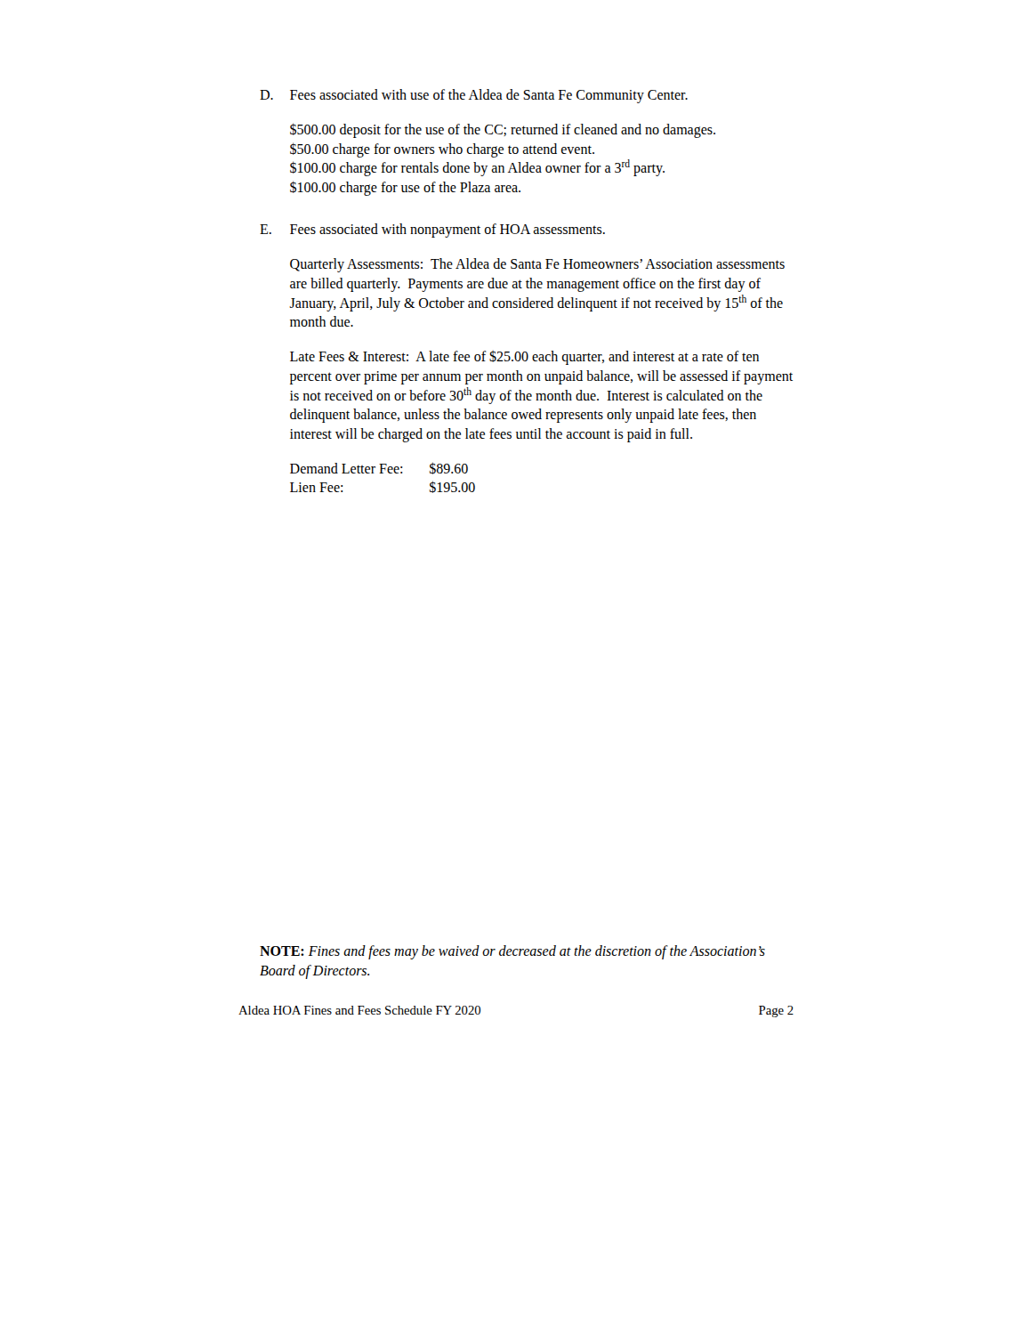D.
Fees associated with use of the Aldea de Santa Fe Community Center.
$500.00 deposit for the use of the CC; returned if cleaned and no damages.
$50.00 charge for owners who charge to attend event.
$100.00 charge for rentals done by an Aldea owner for a 3rd party.
$100.00 charge for use of the Plaza area.
E.
Fees associated with nonpayment of HOA assessments.
Quarterly Assessments: The Aldea de Santa Fe Homeowners’ Association assessments are billed quarterly. Payments are due at the management office on the first day of January, April, July & October and considered delinquent if not received by 15th of the month due.
Late Fees & Interest: A late fee of $25.00 each quarter, and interest at a rate of ten percent over prime per annum per month on unpaid balance, will be assessed if payment is not received on or before 30th day of the month due. Interest is calculated on the delinquent balance, unless the balance owed represents only unpaid late fees, then interest will be charged on the late fees until the account is paid in full.
| Demand Letter Fee: | $89.60 |
| Lien Fee: | $195.00 |
NOTE: Fines and fees may be waived or decreased at the discretion of the Association’s Board of Directors.
Aldea HOA Fines and Fees Schedule FY 2020 Page 2